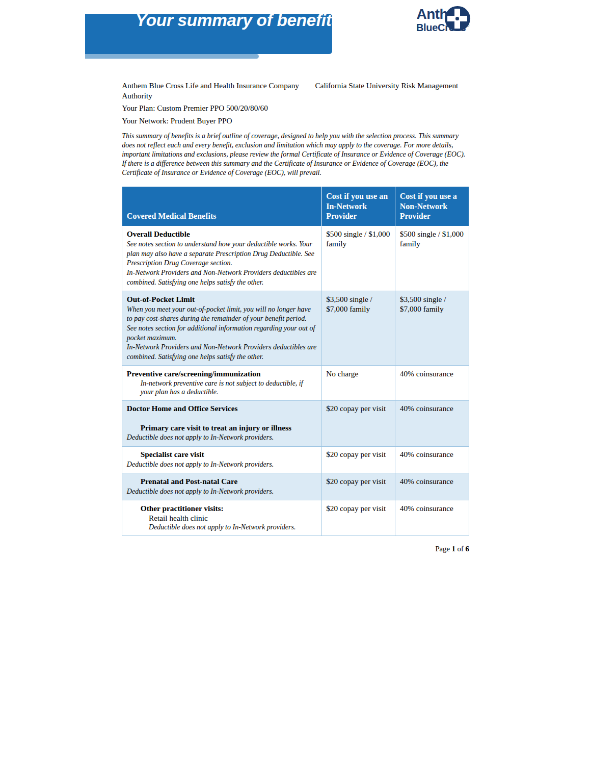Your summary of benefits
Anthem.
BlueCross®
Anthem Blue Cross Life and Health Insurance Company California State University Risk Management Authority
Your Plan: Custom Premier PPO 500/20/80/60
Your Network: Prudent Buyer PPO
This summary of benefits is a brief outline of coverage, designed to help you with the selection process. This summary does not reflect each and every benefit, exclusion and limitation which may apply to the coverage. For more details, important limitations and exclusions, please review the formal Certificate of Insurance or Evidence of Coverage (EOC). If there is a difference between this summary and the Certificate of Insurance or Evidence of Coverage (EOC), the Certificate of Insurance or Evidence of Coverage (EOC), will prevail.
| Covered Medical Benefits | Cost if you use an In-Network Provider | Cost if you use a Non-Network Provider |
| --- | --- | --- |
| Overall Deductible See notes section to understand how your deductible works. Your plan may also have a separate Prescription Drug Deductible. See Prescription Drug Coverage section. In-Network Providers and Non-Network Providers deductibles are combined. Satisfying one helps satisfy the other. | $500 single / $1,000 family | $500 single / $1,000 family |
| Out-of-Pocket Limit When you meet your out-of-pocket limit, you will no longer have to pay cost-shares during the remainder of your benefit period. See notes section for additional information regarding your out of pocket maximum. In-Network Providers and Non-Network Providers deductibles are combined. Satisfying one helps satisfy the other. | $3,500 single / $7,000 family | $3,500 single / $7,000 family |
| Preventive care/screening/immunization In-network preventive care is not subject to deductible, if your plan has a deductible. | No charge | 40% coinsurance |
| Doctor Home and Office Services Primary care visit to treat an injury or illness Deductible does not apply to In-Network providers. | $20 copay per visit | 40% coinsurance |
| Specialist care visit Deductible does not apply to In-Network providers. | $20 copay per visit | 40% coinsurance |
| Prenatal and Post-natal Care Deductible does not apply to In-Network providers. | $20 copay per visit | 40% coinsurance |
| Other practitioner visits: Retail health clinic Deductible does not apply to In-Network providers. | $20 copay per visit | 40% coinsurance |
Page 1 of 6